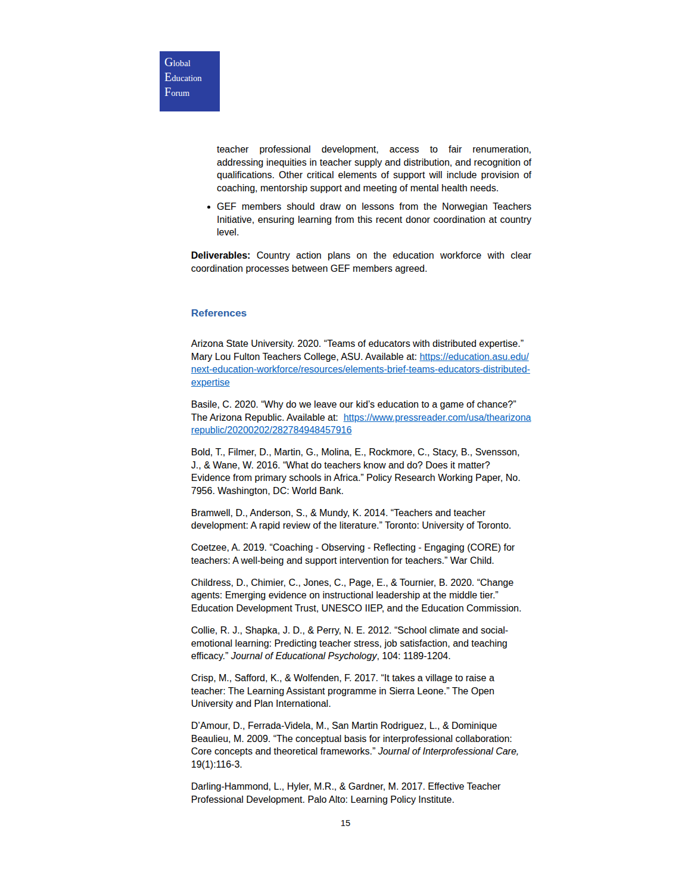Global
Education
Forum
teacher professional development, access to fair renumeration, addressing inequities in teacher supply and distribution, and recognition of qualifications. Other critical elements of support will include provision of coaching, mentorship support and meeting of mental health needs.
GEF members should draw on lessons from the Norwegian Teachers Initiative, ensuring learning from this recent donor coordination at country level.
Deliverables: Country action plans on the education workforce with clear coordination processes between GEF members agreed.
References
Arizona State University. 2020. “Teams of educators with distributed expertise.” Mary Lou Fulton Teachers College, ASU. Available at: https://education.asu.edu/next-education-workforce/resources/elements-brief-teams-educators-distributed-expertise
Basile, C. 2020. “Why do we leave our kid’s education to a game of chance?” The Arizona Republic. Available at: https://www.pressreader.com/usa/thearizonarepublic/20200202/282784948457916
Bold, T., Filmer, D., Martin, G., Molina, E., Rockmore, C., Stacy, B., Svensson, J., & Wane, W. 2016. “What do teachers know and do? Does it matter? Evidence from primary schools in Africa.” Policy Research Working Paper, No. 7956. Washington, DC: World Bank.
Bramwell, D., Anderson, S., & Mundy, K. 2014. “Teachers and teacher development: A rapid review of the literature.” Toronto: University of Toronto.
Coetzee, A. 2019. “Coaching - Observing - Reflecting - Engaging (CORE) for teachers: A well-being and support intervention for teachers.” War Child.
Childress, D., Chimier, C., Jones, C., Page, E., & Tournier, B. 2020. “Change agents: Emerging evidence on instructional leadership at the middle tier.” Education Development Trust, UNESCO IIEP, and the Education Commission.
Collie, R. J., Shapka, J. D., & Perry, N. E. 2012. “School climate and social-emotional learning: Predicting teacher stress, job satisfaction, and teaching efficacy.” Journal of Educational Psychology, 104: 1189-1204.
Crisp, M., Safford, K., & Wolfenden, F. 2017. “It takes a village to raise a teacher: The Learning Assistant programme in Sierra Leone.” The Open University and Plan International.
D’Amour, D., Ferrada-Videla, M., San Martin Rodriguez, L., & Dominique Beaulieu, M. 2009. “The conceptual basis for interprofessional collaboration: Core concepts and theoretical frameworks.” Journal of Interprofessional Care, 19(1):116-3.
Darling-Hammond, L., Hyler, M.R., & Gardner, M. 2017. Effective Teacher Professional Development. Palo Alto: Learning Policy Institute.
15